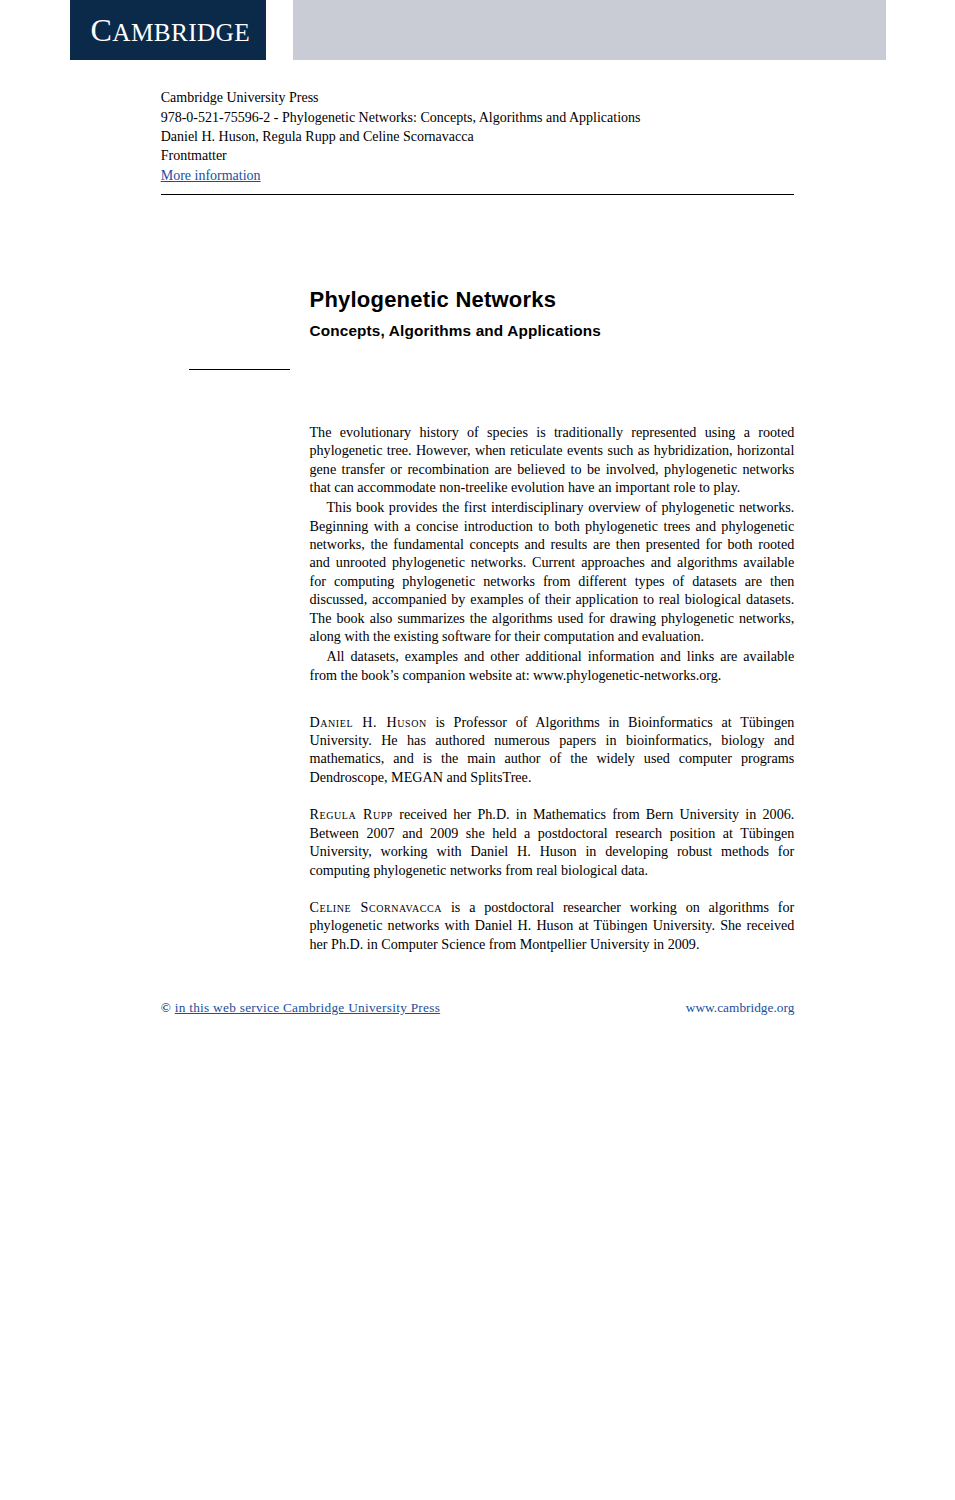CAMBRIDGE
Cambridge University Press
978-0-521-75596-2 - Phylogenetic Networks: Concepts, Algorithms and Applications
Daniel H. Huson, Regula Rupp and Celine Scornavacca
Frontmatter
More information
Phylogenetic Networks
Concepts, Algorithms and Applications
The evolutionary history of species is traditionally represented using a rooted phylogenetic tree. However, when reticulate events such as hybridization, horizontal gene transfer or recombination are believed to be involved, phylogenetic networks that can accommodate non-treelike evolution have an important role to play.
This book provides the first interdisciplinary overview of phylogenetic networks. Beginning with a concise introduction to both phylogenetic trees and phylogenetic networks, the fundamental concepts and results are then presented for both rooted and unrooted phylogenetic networks. Current approaches and algorithms available for computing phylogenetic networks from different types of datasets are then discussed, accompanied by examples of their application to real biological datasets. The book also summarizes the algorithms used for drawing phylogenetic networks, along with the existing software for their computation and evaluation.
All datasets, examples and other additional information and links are available from the book’s companion website at: www.phylogenetic-networks.org.
Daniel H. Huson is Professor of Algorithms in Bioinformatics at Tübingen University. He has authored numerous papers in bioinformatics, biology and mathematics, and is the main author of the widely used computer programs Dendroscope, MEGAN and SplitsTree.
Regula Rupp received her Ph.D. in Mathematics from Bern University in 2006. Between 2007 and 2009 she held a postdoctoral research position at Tübingen University, working with Daniel H. Huson in developing robust methods for computing phylogenetic networks from real biological data.
Celine Scornavacca is a postdoctoral researcher working on algorithms for phylogenetic networks with Daniel H. Huson at Tübingen University. She received her Ph.D. in Computer Science from Montpellier University in 2009.
© in this web service Cambridge University Press
www.cambridge.org